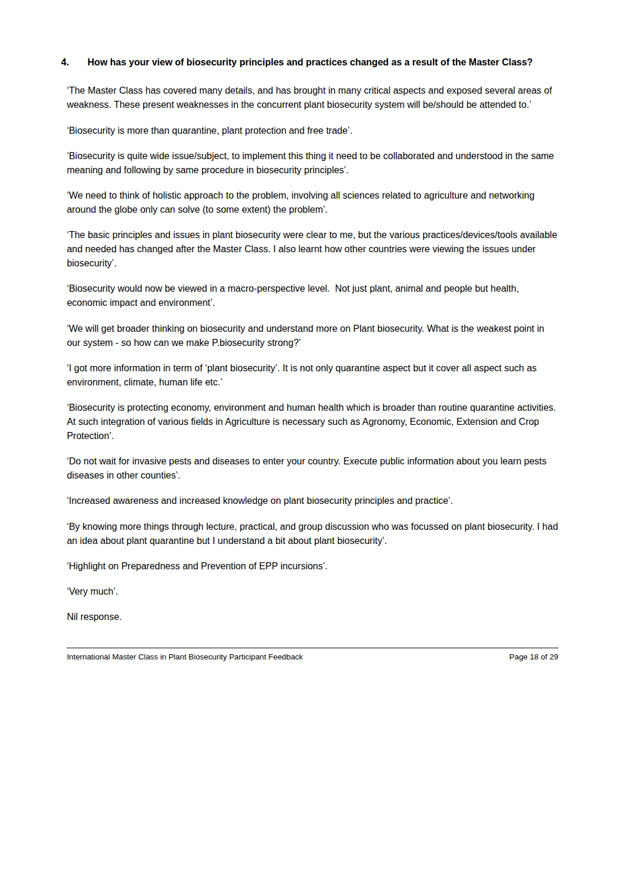4. How has your view of biosecurity principles and practices changed as a result of the Master Class?
‘The Master Class has covered many details, and has brought in many critical aspects and exposed several areas of weakness. These present weaknesses in the concurrent plant biosecurity system will be/should be attended to.’
‘Biosecurity is more than quarantine, plant protection and free trade’.
‘Biosecurity is quite wide issue/subject, to implement this thing it need to be collaborated and understood in the same meaning and following by same procedure in biosecurity principles’.
‘We need to think of holistic approach to the problem, involving all sciences related to agriculture and networking around the globe only can solve (to some extent) the problem’.
‘The basic principles and issues in plant biosecurity were clear to me, but the various practices/devices/tools available and needed has changed after the Master Class. I also learnt how other countries were viewing the issues under biosecurity’.
‘Biosecurity would now be viewed in a macro-perspective level. Not just plant, animal and people but health, economic impact and environment’.
‘We will get broader thinking on biosecurity and understand more on Plant biosecurity. What is the weakest point in our system - so how can we make P.biosecurity strong?’
‘I got more information in term of ‘plant biosecurity’. It is not only quarantine aspect but it cover all aspect such as environment, climate, human life etc.’
‘Biosecurity is protecting economy, environment and human health which is broader than routine quarantine activities. At such integration of various fields in Agriculture is necessary such as Agronomy, Economic, Extension and Crop Protection’.
‘Do not wait for invasive pests and diseases to enter your country. Execute public information about you learn pests diseases in other counties’.
‘Increased awareness and increased knowledge on plant biosecurity principles and practice’.
‘By knowing more things through lecture, practical, and group discussion who was focussed on plant biosecurity. I had an idea about plant quarantine but I understand a bit about plant biosecurity’.
‘Highlight on Preparedness and Prevention of EPP incursions’.
‘Very much’.
Nil response.
International Master Class in Plant Biosecurity Participant Feedback Page 18 of 29